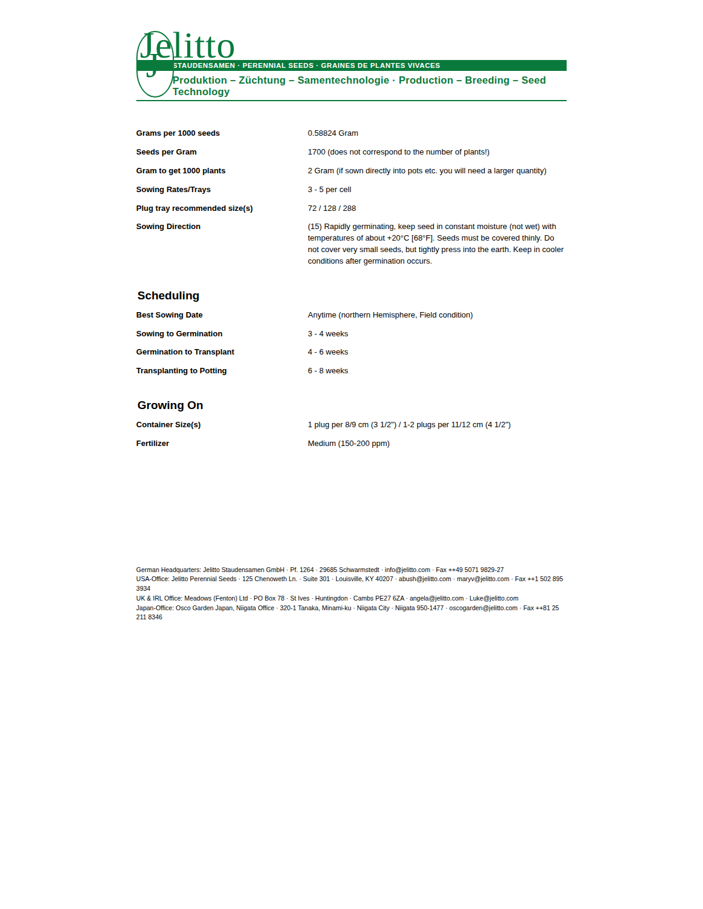J
Jelitto
STAUDENSAMEN · PERENNIAL SEEDS · GRAINES DE PLANTES VIVACES
Produktion – Züchtung – Samentechnologie · Production – Breeding – Seed Technology
| Grams per 1000 seeds | 0.58824 Gram |
| Seeds per Gram | 1700 (does not correspond to the number of plants!) |
| Gram to get 1000 plants | 2 Gram (if sown directly into pots etc. you will need a larger quantity) |
| Sowing Rates/Trays | 3 - 5 per cell |
| Plug tray recommended size(s) | 72 / 128 / 288 |
| Sowing Direction | (15) Rapidly germinating, keep seed in constant moisture (not wet) with temperatures of about +20°C [68°F]. Seeds must be covered thinly. Do not cover very small seeds, but tightly press into the earth. Keep in cooler conditions after germination occurs. |
Scheduling
| Best Sowing Date | Anytime (northern Hemisphere, Field condition) |
| Sowing to Germination | 3 - 4 weeks |
| Germination to Transplant | 4 - 6 weeks |
| Transplanting to Potting | 6 - 8 weeks |
Growing On
| Container Size(s) | 1 plug per 8/9 cm (3 1/2") / 1-2 plugs per 11/12 cm (4 1/2") |
| Fertilizer | Medium (150-200 ppm) |
German Headquarters: Jelitto Staudensamen GmbH · Pf. 1264 · 29685 Schwarmstedt · info@jelitto.com · Fax ++49 5071 9829-27
USA-Office: Jelitto Perennial Seeds · 125 Chenoweth Ln. · Suite 301 · Louisville, KY 40207 · abush@jelitto.com · maryv@jelitto.com · Fax ++1 502 895 3934
UK & IRL Office: Meadows (Fenton) Ltd · PO Box 78 · St Ives · Huntingdon · Cambs PE27 6ZA · angela@jelitto.com · Luke@jelitto.com
Japan-Office: Osco Garden Japan, Niigata Office · 320-1 Tanaka, Minami-ku · Niigata City · Niigata 950-1477 · oscogarden@jelitto.com · Fax ++81 25 211 8346